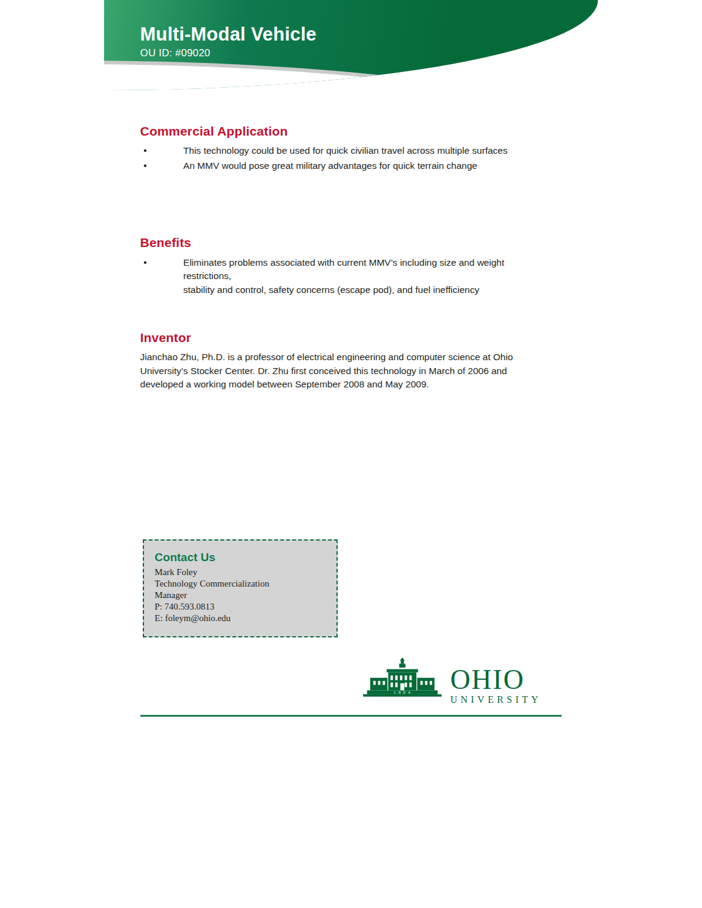Multi-Modal Vehicle
OU ID: #09020
Commercial Application
This technology could be used for quick civilian travel across multiple surfaces
An MMV would pose great military advantages for quick terrain change
Benefits
Eliminates problems associated with current MMV’s including size and weight restrictions, stability and control, safety concerns (escape pod), and fuel inefficiency
Inventor
Jianchao Zhu, Ph.D. is a professor of electrical engineering and computer science at Ohio University’s Stocker Center. Dr. Zhu first conceived this technology in March of 2006 and developed a working model between September 2008 and May 2009.
Contact Us
Mark Foley
Technology Commercialization
Manager
P: 740.593.0813
E: foleym@ohio.edu
1 8 0 4
OHIO
UNIVERSITY